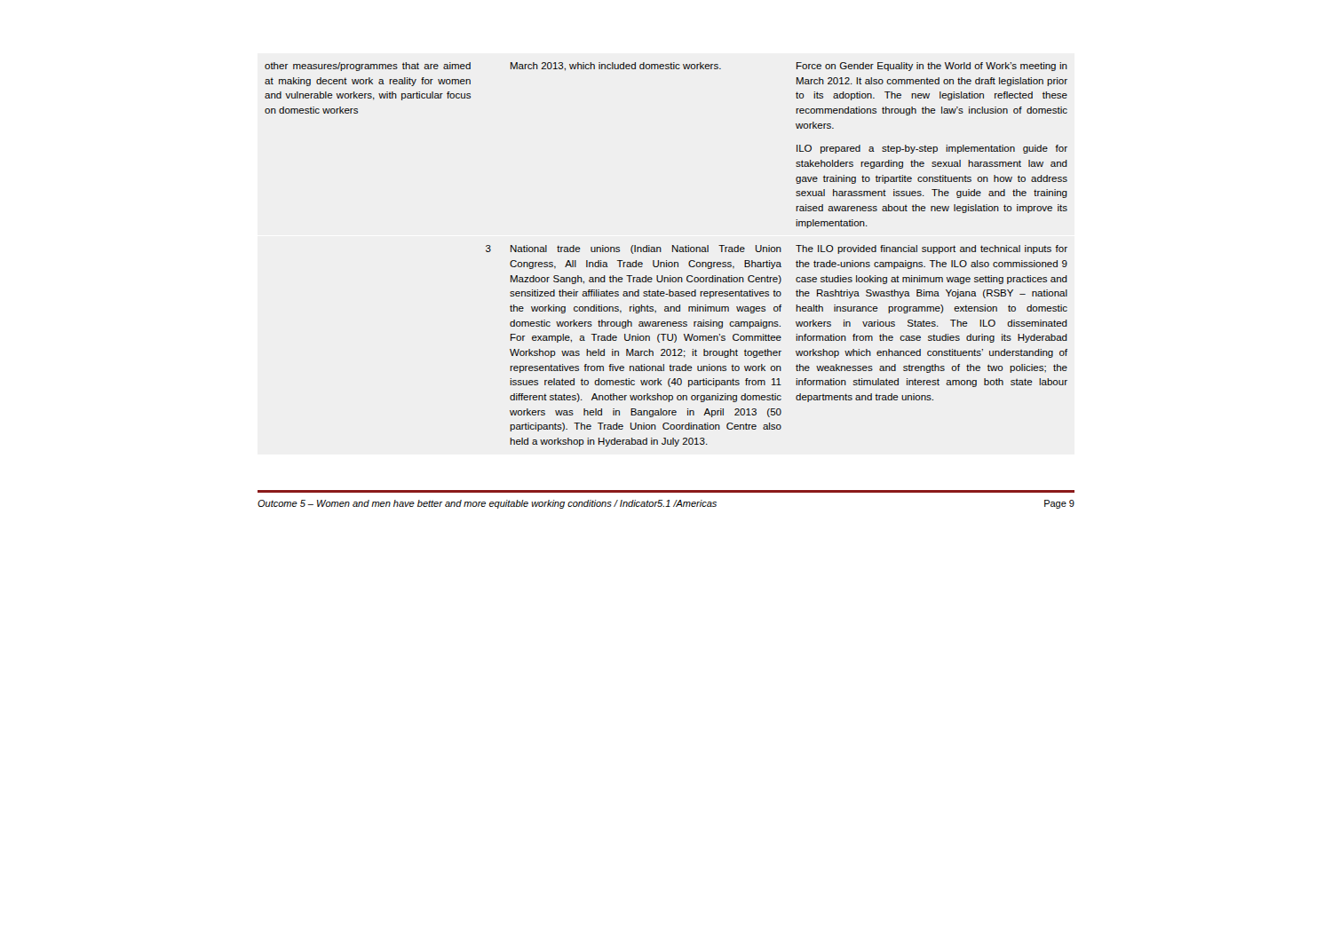| other measures/programmes that are aimed at making decent work a reality for women and vulnerable workers, with particular focus on domestic workers | | March 2013, which included domestic workers. | Force on Gender Equality in the World of Work’s meeting in March 2012. It also commented on the draft legislation prior to its adoption. The new legislation reflected these recommendations through the law’s inclusion of domestic workers. ILO prepared a step-by-step implementation guide for stakeholders regarding the sexual harassment law and gave training to tripartite constituents on how to address sexual harassment issues. The guide and the training raised awareness about the new legislation to improve its implementation. |
| | 3 | National trade unions (Indian National Trade Union Congress, All India Trade Union Congress, Bhartiya Mazdoor Sangh, and the Trade Union Coordination Centre) sensitized their affiliates and state-based representatives to the working conditions, rights, and minimum wages of domestic workers through awareness raising campaigns. For example, a Trade Union (TU) Women’s Committee Workshop was held in March 2012; it brought together representatives from five national trade unions to work on issues related to domestic work (40 participants from 11 different states). Another workshop on organizing domestic workers was held in Bangalore in April 2013 (50 participants). The Trade Union Coordination Centre also held a workshop in Hyderabad in July 2013. | The ILO provided financial support and technical inputs for the trade-unions campaigns. The ILO also commissioned 9 case studies looking at minimum wage setting practices and the Rashtriya Swasthya Bima Yojana (RSBY – national health insurance programme) extension to domestic workers in various States. The ILO disseminated information from the case studies during its Hyderabad workshop which enhanced constituents’ understanding of the weaknesses and strengths of the two policies; the information stimulated interest among both state labour departments and trade unions. |
Outcome 5 – Women and men have better and more equitable working conditions / Indicator5.1 /Americas Page 9